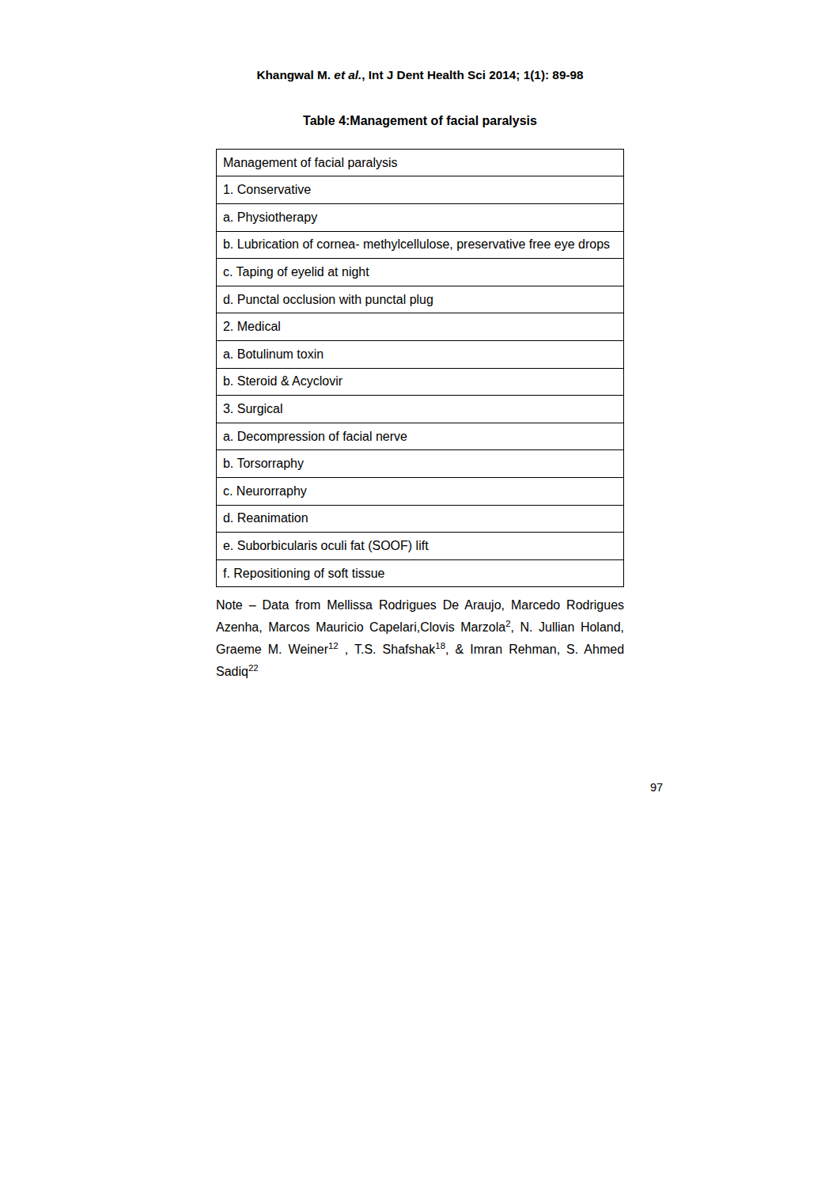Khangwal M. et al., Int J Dent Health Sci 2014; 1(1): 89-98
Table 4:Management of facial paralysis
| Management of facial paralysis |
| 1. Conservative |
| a. Physiotherapy |
| b. Lubrication of cornea- methylcellulose, preservative free eye drops |
| c. Taping of eyelid at night |
| d. Punctal occlusion with punctal plug |
| 2. Medical |
| a. Botulinum toxin |
| b. Steroid & Acyclovir |
| 3. Surgical |
| a. Decompression of facial nerve |
| b. Torsorraphy |
| c. Neurorraphy |
| d. Reanimation |
| e. Suborbicularis oculi fat (SOOF) lift |
| f. Repositioning of soft tissue |
Note – Data from Mellissa Rodrigues De Araujo, Marcedo Rodrigues Azenha, Marcos Mauricio Capelari,Clovis Marzola2, N. Jullian Holand, Graeme M. Weiner12 , T.S. Shafshak18, & Imran Rehman, S. Ahmed Sadiq22
97